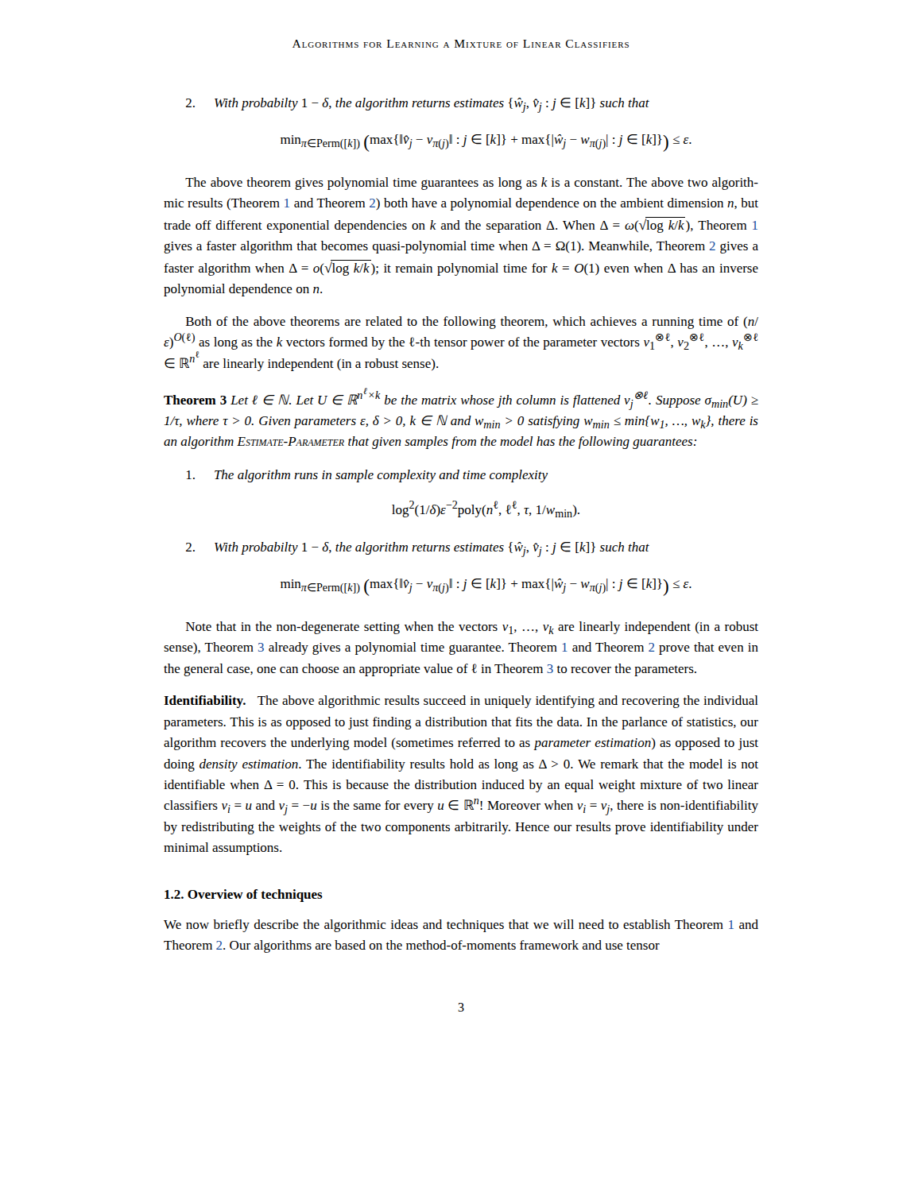Algorithms for Learning a Mixture of Linear Classifiers
With probabilty 1 − δ, the algorithm returns estimates {ŵj, v̂j : j ∈ [k]} such that
minπ∈Perm([k]) (max{‖v̂j − vπ(j)‖ : j ∈ [k]} + max{|ŵj − wπ(j)| : j ∈ [k]}) ≤ ε.
The above theorem gives polynomial time guarantees as long as k is a constant. The above two algorithmic results (Theorem 1 and Theorem 2) both have a polynomial dependence on the ambient dimension n, but trade off different exponential dependencies on k and the separation Δ. When Δ = ω(√log k/k), Theorem 1 gives a faster algorithm that becomes quasi-polynomial time when Δ = Ω(1). Meanwhile, Theorem 2 gives a faster algorithm when Δ = o(√log k/k); it remain polynomial time for k = O(1) even when Δ has an inverse polynomial dependence on n.
Both of the above theorems are related to the following theorem, which achieves a running time of (n/ε)O(ℓ) as long as the k vectors formed by the ℓ-th tensor power of the parameter vectors v1⊗ℓ, v2⊗ℓ, …, vk⊗ℓ ∈ ℝnℓ are linearly independent (in a robust sense).
Theorem 3 Let ℓ ∈ ℕ. Let U ∈ ℝnℓ×k be the matrix whose jth column is flattened vj⊗ℓ. Suppose σmin(U) ≥ 1/τ, where τ > 0. Given parameters ε, δ > 0, k ∈ ℕ and wmin > 0 satisfying wmin ≤ min{w1, …, wk}, there is an algorithm Estimate-Parameter that given samples from the model has the following guarantees:
The algorithm runs in sample complexity and time complexity
log2(1/δ)ε−2poly(nℓ, ℓℓ, τ, 1/wmin).
With probabilty 1 − δ, the algorithm returns estimates {ŵj, v̂j : j ∈ [k]} such that
minπ∈Perm([k]) (max{‖v̂j − vπ(j)‖ : j ∈ [k]} + max{|ŵj − wπ(j)| : j ∈ [k]}) ≤ ε.
Note that in the non-degenerate setting when the vectors v1, …, vk are linearly independent (in a robust sense), Theorem 3 already gives a polynomial time guarantee. Theorem 1 and Theorem 2 prove that even in the general case, one can choose an appropriate value of ℓ in Theorem 3 to recover the parameters.
Identifiability. The above algorithmic results succeed in uniquely identifying and recovering the individual parameters. This is as opposed to just finding a distribution that fits the data. In the parlance of statistics, our algorithm recovers the underlying model (sometimes referred to as parameter estimation) as opposed to just doing density estimation. The identifiability results hold as long as Δ > 0. We remark that the model is not identifiable when Δ = 0. This is because the distribution induced by an equal weight mixture of two linear classifiers vi = u and vj = −u is the same for every u ∈ ℝn! Moreover when vi = vj, there is non-identifiability by redistributing the weights of the two components arbitrarily. Hence our results prove identifiability under minimal assumptions.
1.2. Overview of techniques
We now briefly describe the algorithmic ideas and techniques that we will need to establish Theorem 1 and Theorem 2. Our algorithms are based on the method-of-moments framework and use tensor
3